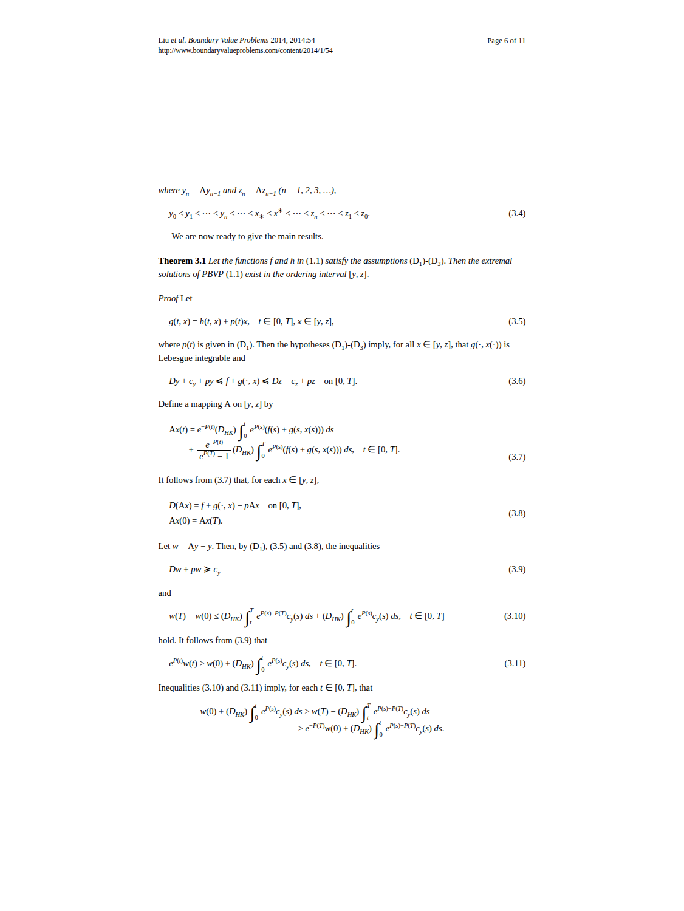Liu et al. Boundary Value Problems 2014, 2014:54
http://www.boundaryvalueproblems.com/content/2014/1/54
Page 6 of 11
where yn = Ayn−1 and zn = Azn−1 (n = 1, 2, 3, …),
y0 ≤ y1 ≤ ··· ≤ yn ≤ ··· ≤ x∗ ≤ x∗ ≤ ··· ≤ zn ≤ ··· ≤ z1 ≤ z0.
(3.4)
We are now ready to give the main results.
Theorem 3.1 Let the functions f and h in (1.1) satisfy the assumptions (D1)-(D3). Then the extremal solutions of PBVP (1.1) exist in the ordering interval [y, z].
Proof Let
g(t, x) = h(t, x) + p(t)x, t ∈ [0, T], x ∈ [y, z],
(3.5)
where p(t) is given in (D1). Then the hypotheses (D1)-(D3) imply, for all x ∈ [y, z], that g(·, x(·)) is Lebesgue integrable and
Dy + cy + py ≼ f + g(·, x) ≼ Dz − cz + pz on [0, T].
(3.6)
Define a mapping A on [y, z] by
Ax(t) = e−P(t)(DHK) ∫t 0 eP(s)(f(s) + g(s, x(s))) ds
+ e−P(t) eP(T) − 1(DHK) ∫T 0 eP(s)(f(s) + g(s, x(s))) ds, t ∈ [0, T].
(3.7)
It follows from (3.7) that, for each x ∈ [y, z],
D(Ax) = f + g(·, x) − pAx on [0, T],
Ax(0) = Ax(T).
(3.8)
Let w = Ay − y. Then, by (D1), (3.5) and (3.8), the inequalities
Dw + pw ≽ cy
(3.9)
and
w(T) − w(0) ≤ (DHK) ∫Tt eP(s)−P(T)cy(s) ds + (DHK) ∫t 0 eP(s)cy(s) ds, t ∈ [0, T]
(3.10)
hold. It follows from (3.9) that
eP(t)w(t) ≥ w(0) + (DHK) ∫t 0 eP(s)cy(s) ds, t ∈ [0, T].
(3.11)
Inequalities (3.10) and (3.11) imply, for each t ∈ [0, T], that
w(0) + (DHK) ∫t 0 eP(s)cy(s) ds ≥ w(T) − (DHK) ∫Tt eP(s)−P(T)cy(s) ds
≥ e−P(T)w(0) + (DHK) ∫t 0 eP(s)−P(T)cy(s) ds.